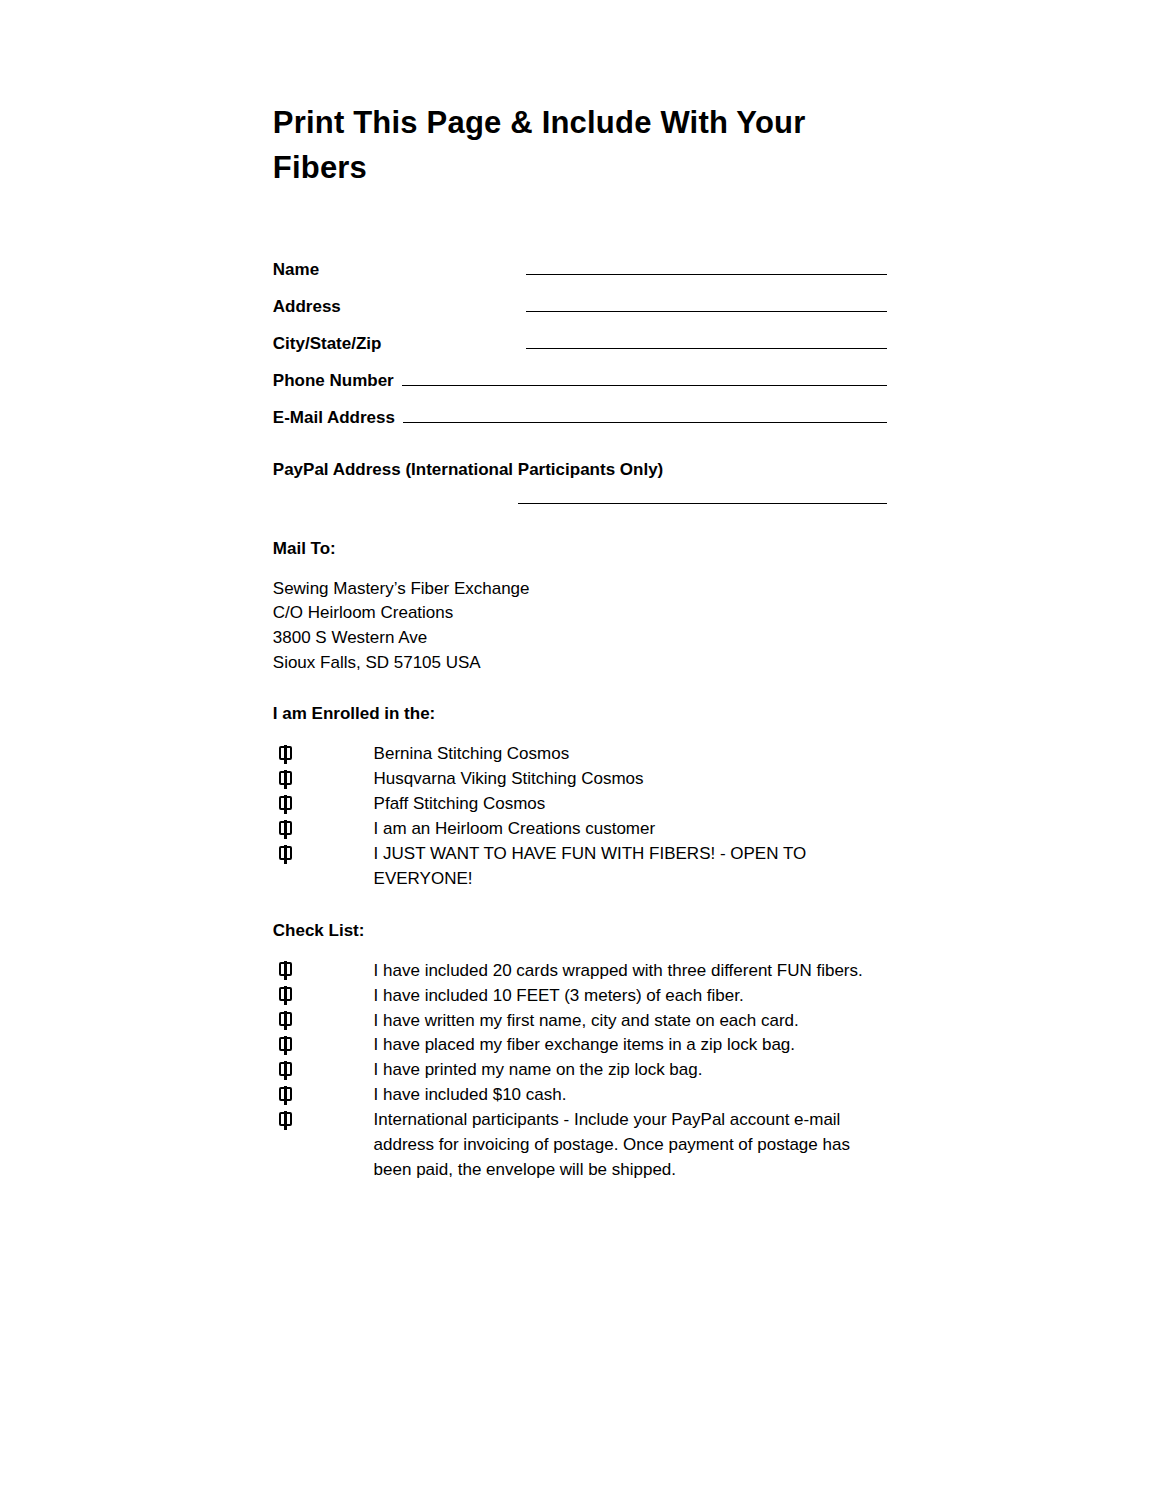Print This Page & Include With Your Fibers
Name
Address
City/State/Zip
Phone Number
E-Mail Address
PayPal Address (International Participants Only)
Mail To:
Sewing Mastery’s Fiber Exchange
C/O Heirloom Creations
3800 S Western Ave
Sioux Falls, SD 57105 USA
I am Enrolled in the:
Bernina Stitching Cosmos
Husqvarna Viking Stitching Cosmos
Pfaff Stitching Cosmos
I am an Heirloom Creations customer
I JUST WANT TO HAVE FUN WITH FIBERS! - OPEN TO EVERYONE!
Check List:
I have included 20 cards wrapped with three different FUN fibers.
I have included 10 FEET (3 meters) of each fiber.
I have written my first name, city and state on each card.
I have placed my fiber exchange items in a zip lock bag.
I have printed my name on the zip lock bag.
I have included $10 cash.
International participants - Include your PayPal account e-mail address for invoicing of postage. Once payment of postage has been paid, the envelope will be shipped.